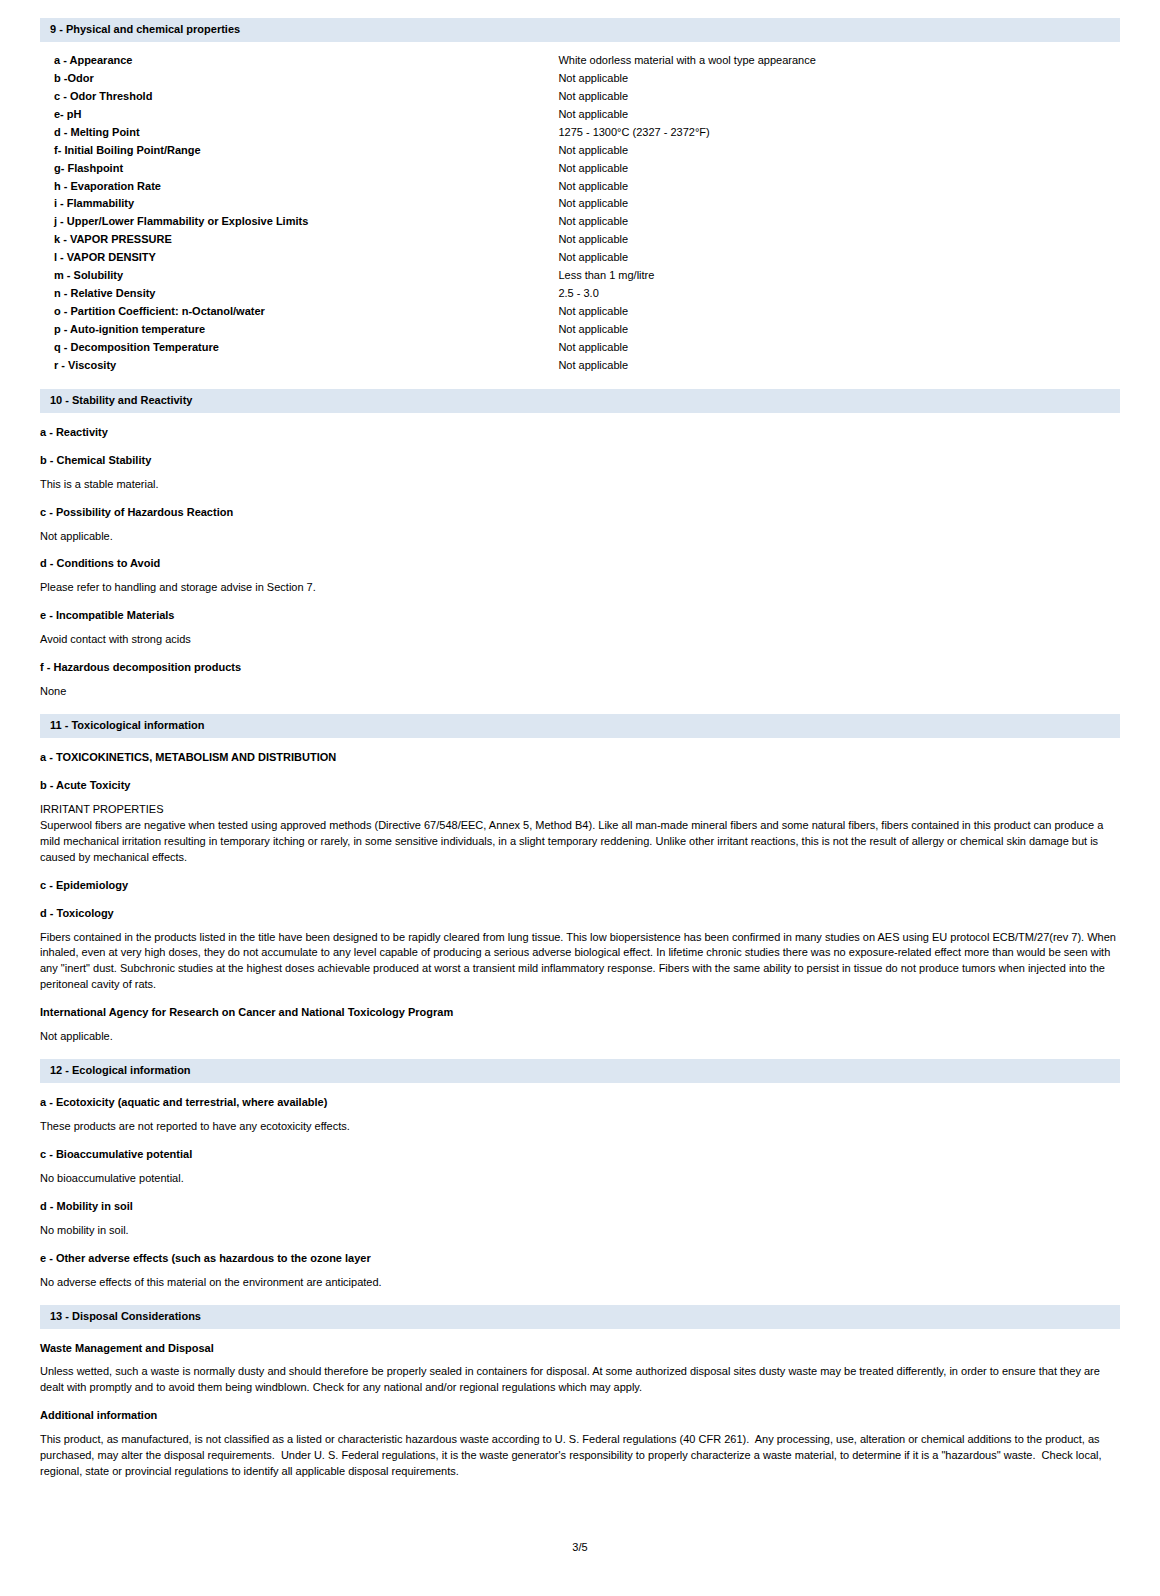9 - Physical and chemical properties
| a - Appearance | White odorless material with a wool type appearance |
| b -Odor | Not applicable |
| c - Odor Threshold | Not applicable |
| e- pH | Not applicable |
| d - Melting Point | 1275 - 1300°C (2327 - 2372°F) |
| f- Initial Boiling Point/Range | Not applicable |
| g- Flashpoint | Not applicable |
| h - Evaporation Rate | Not applicable |
| i - Flammability | Not applicable |
| j - Upper/Lower Flammability or Explosive Limits | Not applicable |
| k - VAPOR PRESSURE | Not applicable |
| l - VAPOR DENSITY | Not applicable |
| m - Solubility | Less than 1 mg/litre |
| n - Relative Density | 2.5 - 3.0 |
| o - Partition Coefficient: n-Octanol/water | Not applicable |
| p - Auto-ignition temperature | Not applicable |
| q - Decomposition Temperature | Not applicable |
| r - Viscosity | Not applicable |
10 - Stability and Reactivity
a - Reactivity
b - Chemical Stability
This is a stable material.
c - Possibility of Hazardous Reaction
Not applicable.
d - Conditions to Avoid
Please refer to handling and storage advise in Section 7.
e - Incompatible Materials
Avoid contact with strong acids
f - Hazardous decomposition products
None
11 - Toxicological information
a - TOXICOKINETICS, METABOLISM AND DISTRIBUTION
b - Acute Toxicity
IRRITANT PROPERTIES
Superwool fibers are negative when tested using approved methods (Directive 67/548/EEC, Annex 5, Method B4). Like all man-made mineral fibers and some natural fibers, fibers contained in this product can produce a mild mechanical irritation resulting in temporary itching or rarely, in some sensitive individuals, in a slight temporary reddening. Unlike other irritant reactions, this is not the result of allergy or chemical skin damage but is caused by mechanical effects.
c - Epidemiology
d - Toxicology
Fibers contained in the products listed in the title have been designed to be rapidly cleared from lung tissue. This low biopersistence has been confirmed in many studies on AES using EU protocol ECB/TM/27(rev 7). When inhaled, even at very high doses, they do not accumulate to any level capable of producing a serious adverse biological effect. In lifetime chronic studies there was no exposure-related effect more than would be seen with any "inert" dust. Subchronic studies at the highest doses achievable produced at worst a transient mild inflammatory response. Fibers with the same ability to persist in tissue do not produce tumors when injected into the peritoneal cavity of rats.
International Agency for Research on Cancer and National Toxicology Program
Not applicable.
12 - Ecological information
a - Ecotoxicity (aquatic and terrestrial, where available)
These products are not reported to have any ecotoxicity effects.
c - Bioaccumulative potential
No bioaccumulative potential.
d - Mobility in soil
No mobility in soil.
e - Other adverse effects (such as hazardous to the ozone layer
No adverse effects of this material on the environment are anticipated.
13 - Disposal Considerations
Waste Management and Disposal
Unless wetted, such a waste is normally dusty and should therefore be properly sealed in containers for disposal. At some authorized disposal sites dusty waste may be treated differently, in order to ensure that they are dealt with promptly and to avoid them being windblown. Check for any national and/or regional regulations which may apply.
Additional information
This product, as manufactured, is not classified as a listed or characteristic hazardous waste according to U. S. Federal regulations (40 CFR 261). Any processing, use, alteration or chemical additions to the product, as purchased, may alter the disposal requirements. Under U. S. Federal regulations, it is the waste generator's responsibility to properly characterize a waste material, to determine if it is a "hazardous" waste. Check local, regional, state or provincial regulations to identify all applicable disposal requirements.
3/5